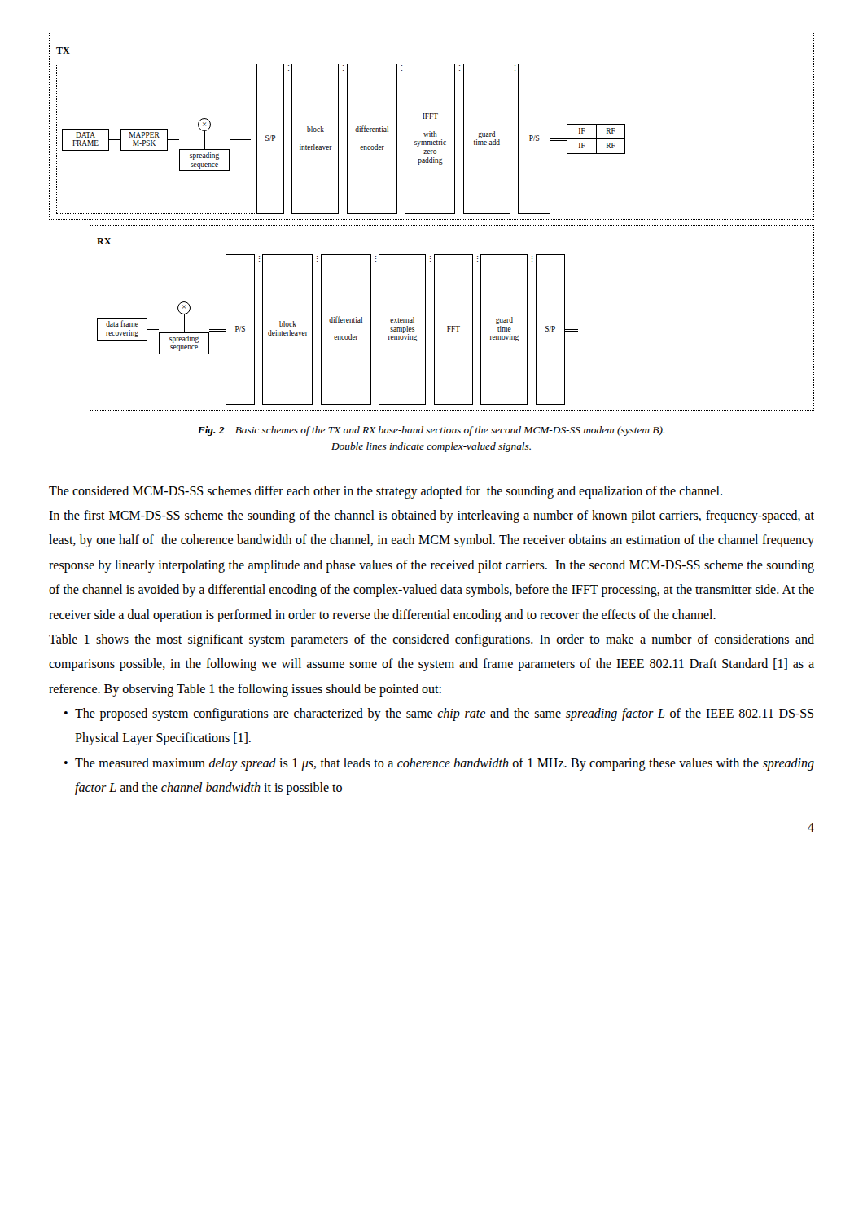TX
DATA
FRAME
MAPPER
M-PSK
×
spreading
sequence
S/P
⋮
block
interleaver
⋮
differential
encoder
⋮
IFFT
with
symmetric
zero
padding
⋮
guard
time add
⋮
P/S
IF
RF
IF
RF
RX
data frame
recovering
×
spreading
sequence
P/S
⋮
block
deinterleaver
⋮
differential
encoder
⋮
external
samples
removing
⋮
FFT
⋮
guard
time
removing
⋮
S/P
Fig. 2 Basic schemes of the TX and RX base-band sections of the second MCM-DS-SS modem (system B).
Double lines indicate complex-valued signals.
The considered MCM-DS-SS schemes differ each other in the strategy adopted for the sounding and equalization of the channel.
In the first MCM-DS-SS scheme the sounding of the channel is obtained by interleaving a number of known pilot carriers, frequency-spaced, at least, by one half of the coherence bandwidth of the channel, in each MCM symbol. The receiver obtains an estimation of the channel frequency response by linearly interpolating the amplitude and phase values of the received pilot carriers. In the second MCM-DS-SS scheme the sounding of the channel is avoided by a differential encoding of the complex-valued data symbols, before the IFFT processing, at the transmitter side. At the receiver side a dual operation is performed in order to reverse the differential encoding and to recover the effects of the channel.
Table 1 shows the most significant system parameters of the considered configurations. In order to make a number of considerations and comparisons possible, in the following we will assume some of the system and frame parameters of the IEEE 802.11 Draft Standard [1] as a reference. By observing Table 1 the following issues should be pointed out:
The proposed system configurations are characterized by the same chip rate and the same spreading factor L of the IEEE 802.11 DS-SS Physical Layer Specifications [1].
The measured maximum delay spread is 1 μs, that leads to a coherence bandwidth of 1 MHz. By comparing these values with the spreading factor L and the channel bandwidth it is possible to
4